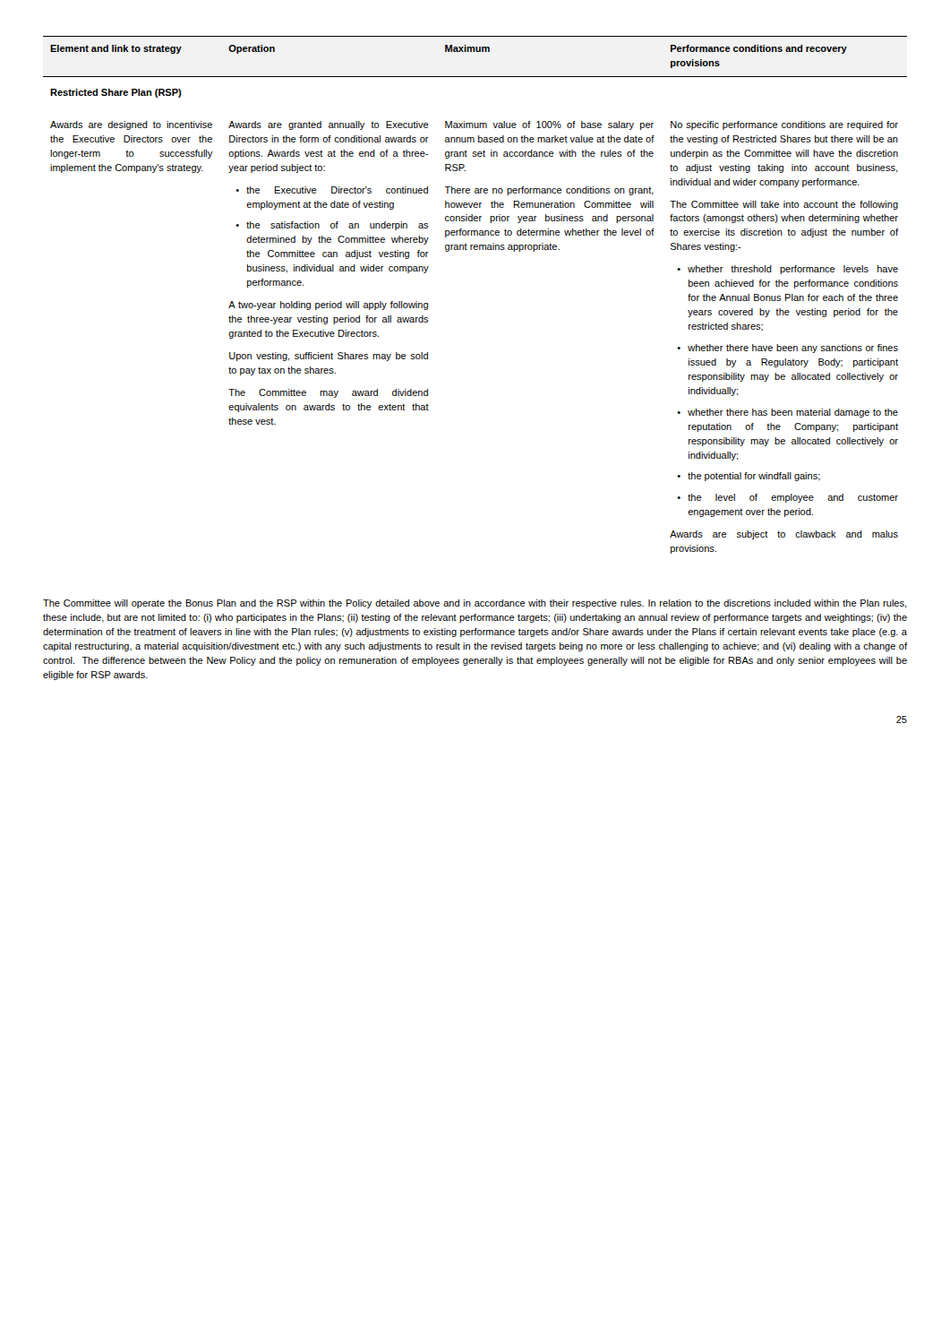| Element and link to strategy | Operation | Maximum | Performance conditions and recovery provisions |
| --- | --- | --- | --- |
| Restricted Share Plan (RSP) |
| Awards are designed to incentivise the Executive Directors over the longer-term to successfully implement the Company's strategy. | Awards are granted annually to Executive Directors in the form of conditional awards or options. Awards vest at the end of a three-year period subject to: the Executive Director's continued employment at the date of vesting the satisfaction of an underpin as determined by the Committee whereby the Committee can adjust vesting for business, individual and wider company performance. A two-year holding period will apply following the three-year vesting period for all awards granted to the Executive Directors. Upon vesting, sufficient Shares may be sold to pay tax on the shares. The Committee may award dividend equivalents on awards to the extent that these vest. | Maximum value of 100% of base salary per annum based on the market value at the date of grant set in accordance with the rules of the RSP. There are no performance conditions on grant, however the Remuneration Committee will consider prior year business and personal performance to determine whether the level of grant remains appropriate. | No specific performance conditions are required for the vesting of Restricted Shares but there will be an underpin as the Committee will have the discretion to adjust vesting taking into account business, individual and wider company performance. The Committee will take into account the following factors (amongst others) when determining whether to exercise its discretion to adjust the number of Shares vesting:- whether threshold performance levels have been achieved for the performance conditions for the Annual Bonus Plan for each of the three years covered by the vesting period for the restricted shares; whether there have been any sanctions or fines issued by a Regulatory Body; participant responsibility may be allocated collectively or individually; whether there has been material damage to the reputation of the Company; participant responsibility may be allocated collectively or individually; the potential for windfall gains; the level of employee and customer engagement over the period. Awards are subject to clawback and malus provisions. |
The Committee will operate the Bonus Plan and the RSP within the Policy detailed above and in accordance with their respective rules. In relation to the discretions included within the Plan rules, these include, but are not limited to: (i) who participates in the Plans; (ii) testing of the relevant performance targets; (iii) undertaking an annual review of performance targets and weightings; (iv) the determination of the treatment of leavers in line with the Plan rules; (v) adjustments to existing performance targets and/or Share awards under the Plans if certain relevant events take place (e.g. a capital restructuring, a material acquisition/divestment etc.) with any such adjustments to result in the revised targets being no more or less challenging to achieve; and (vi) dealing with a change of control. The difference between the New Policy and the policy on remuneration of employees generally is that employees generally will not be eligible for RBAs and only senior employees will be eligible for RSP awards.
25